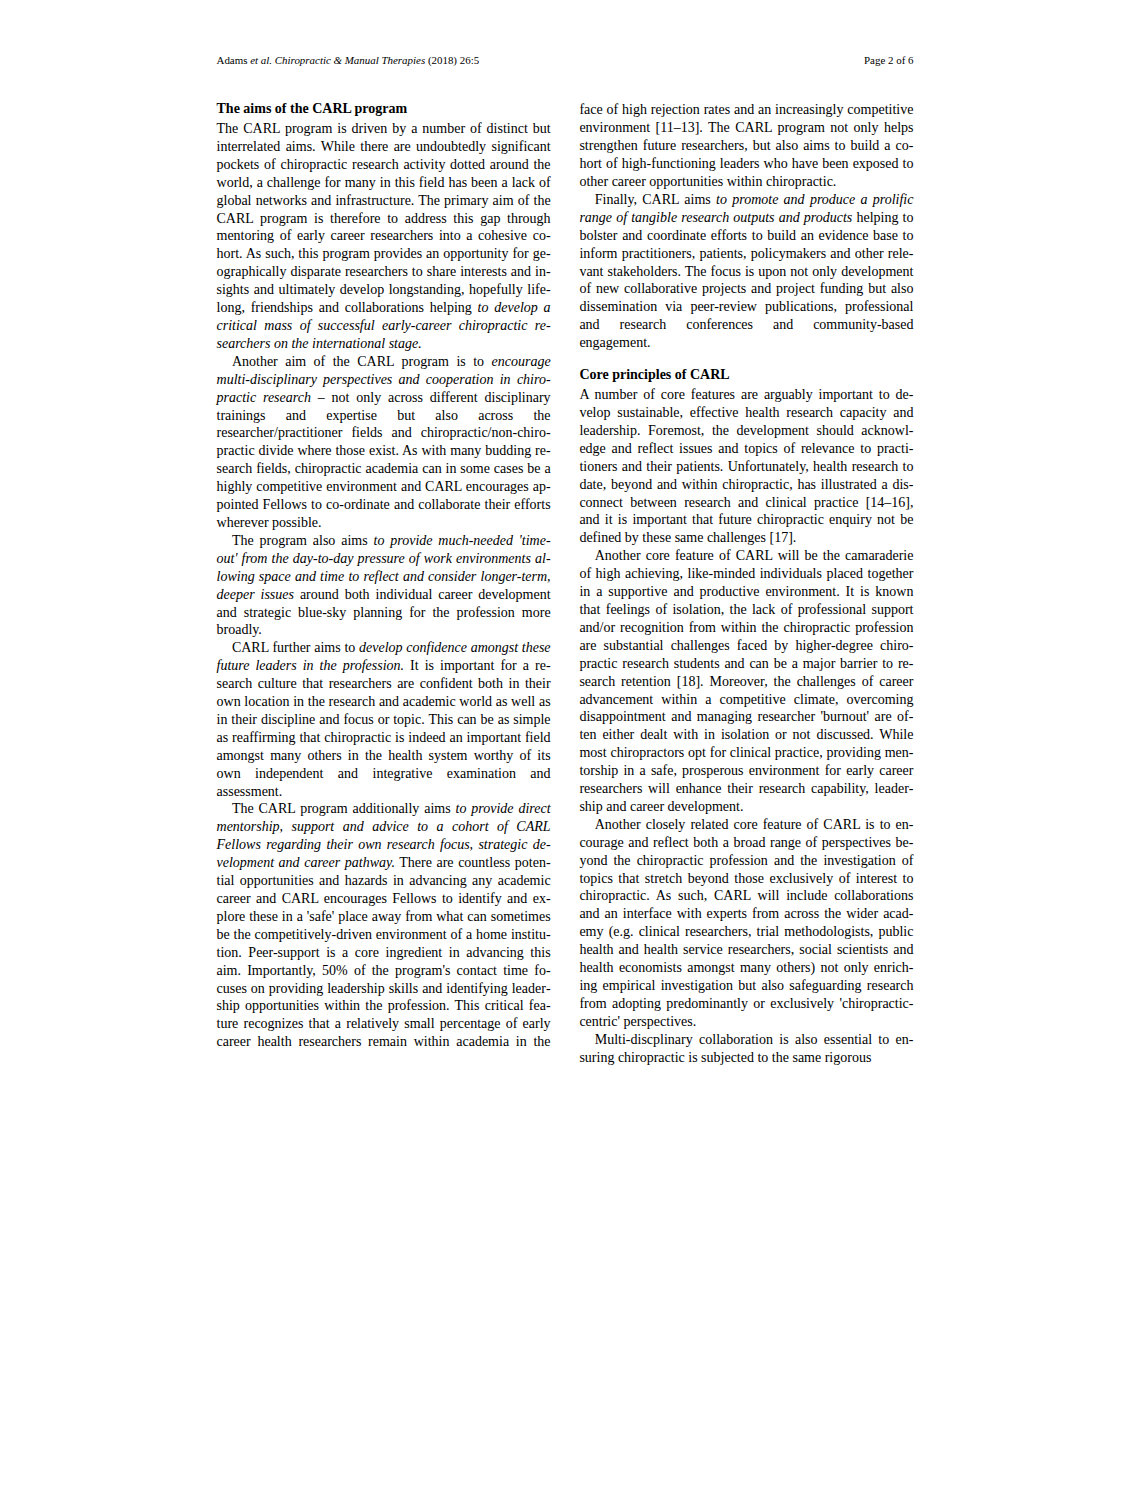Adams et al. Chiropractic & Manual Therapies (2018) 26:5
Page 2 of 6
The aims of the CARL program
The CARL program is driven by a number of distinct but interrelated aims. While there are undoubtedly significant pockets of chiropractic research activity dotted around the world, a challenge for many in this field has been a lack of global networks and infrastructure. The primary aim of the CARL program is therefore to address this gap through mentoring of early career researchers into a cohesive cohort. As such, this program provides an opportunity for geographically disparate researchers to share interests and insights and ultimately develop longstanding, hopefully lifelong, friendships and collaborations helping to develop a critical mass of successful early-career chiropractic researchers on the international stage.
Another aim of the CARL program is to encourage multi-disciplinary perspectives and cooperation in chiropractic research – not only across different disciplinary trainings and expertise but also across the researcher/practitioner fields and chiropractic/non-chiropractic divide where those exist. As with many budding research fields, chiropractic academia can in some cases be a highly competitive environment and CARL encourages appointed Fellows to co-ordinate and collaborate their efforts wherever possible.
The program also aims to provide much-needed 'time-out' from the day-to-day pressure of work environments allowing space and time to reflect and consider longer-term, deeper issues around both individual career development and strategic blue-sky planning for the profession more broadly.
CARL further aims to develop confidence amongst these future leaders in the profession. It is important for a research culture that researchers are confident both in their own location in the research and academic world as well as in their discipline and focus or topic. This can be as simple as reaffirming that chiropractic is indeed an important field amongst many others in the health system worthy of its own independent and integrative examination and assessment.
The CARL program additionally aims to provide direct mentorship, support and advice to a cohort of CARL Fellows regarding their own research focus, strategic development and career pathway. There are countless potential opportunities and hazards in advancing any academic career and CARL encourages Fellows to identify and explore these in a 'safe' place away from what can sometimes be the competitively-driven environment of a home institution. Peer-support is a core ingredient in advancing this aim. Importantly, 50% of the program's contact time focuses on providing leadership skills and identifying leadership opportunities within the profession. This critical feature recognizes that a relatively small percentage of early career health researchers remain within academia in the face of high rejection rates and an increasingly competitive environment [11–13]. The CARL program not only helps strengthen future researchers, but also aims to build a cohort of high-functioning leaders who have been exposed to other career opportunities within chiropractic.
Finally, CARL aims to promote and produce a prolific range of tangible research outputs and products helping to bolster and coordinate efforts to build an evidence base to inform practitioners, patients, policymakers and other relevant stakeholders. The focus is upon not only development of new collaborative projects and project funding but also dissemination via peer-review publications, professional and research conferences and community-based engagement.
Core principles of CARL
A number of core features are arguably important to develop sustainable, effective health research capacity and leadership. Foremost, the development should acknowledge and reflect issues and topics of relevance to practitioners and their patients. Unfortunately, health research to date, beyond and within chiropractic, has illustrated a disconnect between research and clinical practice [14–16], and it is important that future chiropractic enquiry not be defined by these same challenges [17].
Another core feature of CARL will be the camaraderie of high achieving, like-minded individuals placed together in a supportive and productive environment. It is known that feelings of isolation, the lack of professional support and/or recognition from within the chiropractic profession are substantial challenges faced by higher-degree chiropractic research students and can be a major barrier to research retention [18]. Moreover, the challenges of career advancement within a competitive climate, overcoming disappointment and managing researcher 'burnout' are often either dealt with in isolation or not discussed. While most chiropractors opt for clinical practice, providing mentorship in a safe, prosperous environment for early career researchers will enhance their research capability, leadership and career development.
Another closely related core feature of CARL is to encourage and reflect both a broad range of perspectives beyond the chiropractic profession and the investigation of topics that stretch beyond those exclusively of interest to chiropractic. As such, CARL will include collaborations and an interface with experts from across the wider academy (e.g. clinical researchers, trial methodologists, public health and health service researchers, social scientists and health economists amongst many others) not only enriching empirical investigation but also safeguarding research from adopting predominantly or exclusively 'chiropractic-centric' perspectives.
Multi-discplinary collaboration is also essential to ensuring chiropractic is subjected to the same rigorous